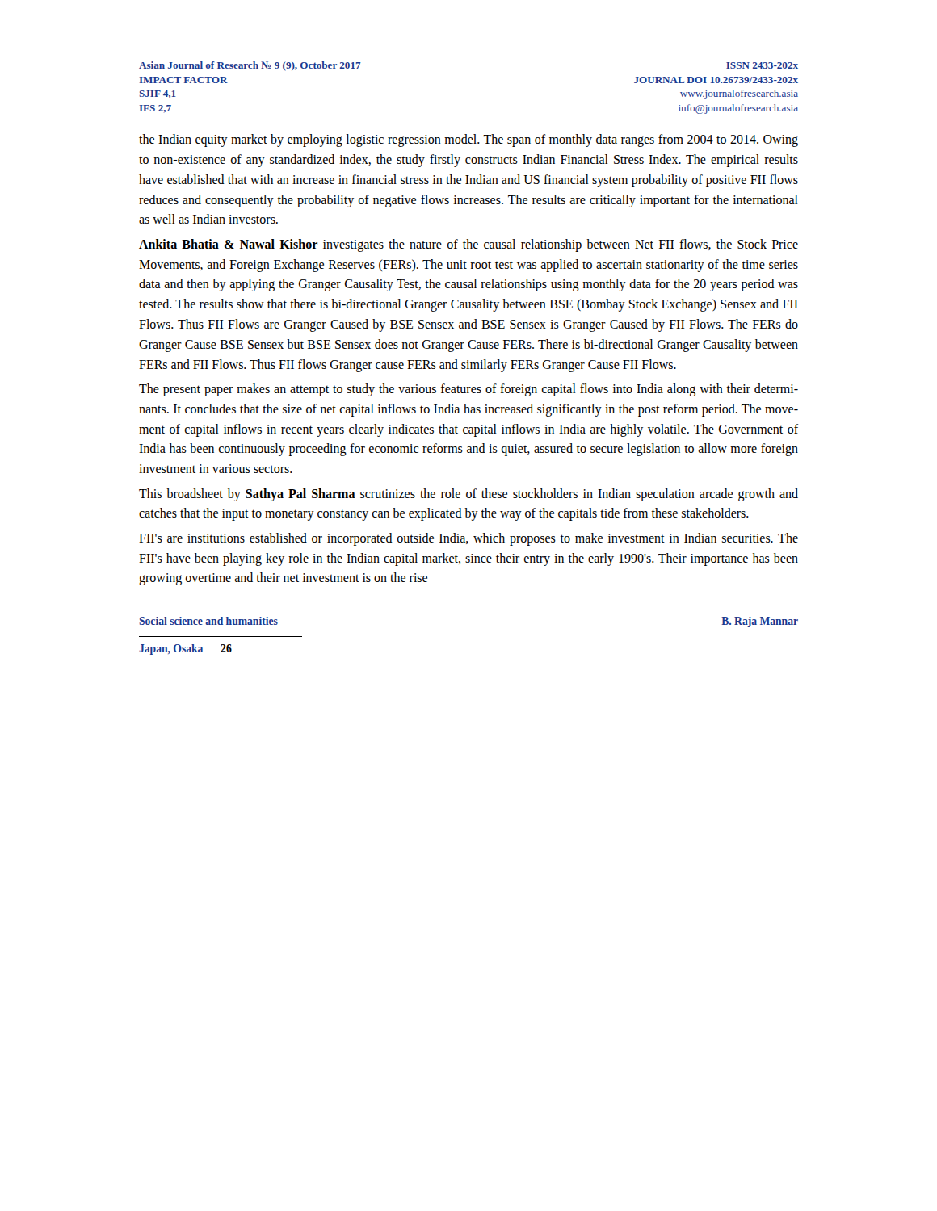Asian Journal of Research № 9 (9), October 2017
IMPACT FACTOR
SJIF 4,1
IFS 2,7
ISSN 2433-202x
JOURNAL DOI 10.26739/2433-202x
www.journalofresearch.asia
info@journalofresearch.asia
the Indian equity market by employing logistic regression model. The span of monthly data ranges from 2004 to 2014. Owing to non-existence of any standardized index, the study firstly constructs Indian Financial Stress Index. The empirical results have established that with an increase in financial stress in the Indian and US financial system probability of positive FII flows reduces and consequently the probability of negative flows increases. The results are critically important for the international as well as Indian investors.
Ankita Bhatia & Nawal Kishor investigates the nature of the causal relationship between Net FII flows, the Stock Price Movements, and Foreign Exchange Reserves (FERs). The unit root test was applied to ascertain stationarity of the time series data and then by applying the Granger Causality Test, the causal relationships using monthly data for the 20 years period was tested. The results show that there is bi-directional Granger Causality between BSE (Bombay Stock Exchange) Sensex and FII Flows. Thus FII Flows are Granger Caused by BSE Sensex and BSE Sensex is Granger Caused by FII Flows. The FERs do Granger Cause BSE Sensex but BSE Sensex does not Granger Cause FERs. There is bi-directional Granger Causality between FERs and FII Flows. Thus FII flows Granger cause FERs and similarly FERs Granger Cause FII Flows.
The present paper makes an attempt to study the various features of foreign capital flows into India along with their determinants. It concludes that the size of net capital inflows to India has increased significantly in the post reform period. The movement of capital inflows in recent years clearly indicates that capital inflows in India are highly volatile. The Government of India has been continuously proceeding for economic reforms and is quiet, assured to secure legislation to allow more foreign investment in various sectors.
This broadsheet by Sathya Pal Sharma scrutinizes the role of these stockholders in Indian speculation arcade growth and catches that the input to monetary constancy can be explicated by the way of the capitals tide from these stakeholders.
FII's are institutions established or incorporated outside India, which proposes to make investment in Indian securities. The FII's have been playing key role in the Indian capital market, since their entry in the early 1990's. Their importance has been growing overtime and their net investment is on the rise
Social science and humanities B. Raja Mannar
Japan, Osaka 26